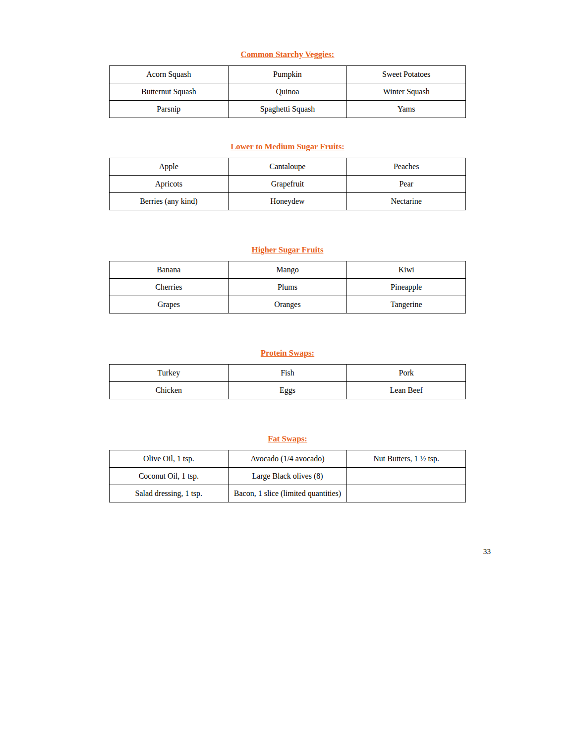Common Starchy Veggies:
| Acorn Squash | Pumpkin | Sweet Potatoes |
| Butternut Squash | Quinoa | Winter Squash |
| Parsnip | Spaghetti Squash | Yams |
Lower to Medium Sugar Fruits:
| Apple | Cantaloupe | Peaches |
| Apricots | Grapefruit | Pear |
| Berries (any kind) | Honeydew | Nectarine |
Higher Sugar Fruits
| Banana | Mango | Kiwi |
| Cherries | Plums | Pineapple |
| Grapes | Oranges | Tangerine |
Protein Swaps:
| Turkey | Fish | Pork |
| Chicken | Eggs | Lean Beef |
Fat Swaps:
| Olive Oil, 1 tsp. | Avocado (1/4 avocado) | Nut Butters, 1 ½ tsp. |
| Coconut Oil, 1 tsp. | Large Black olives (8) | |
| Salad dressing, 1 tsp. | Bacon, 1 slice (limited quantities) | |
33